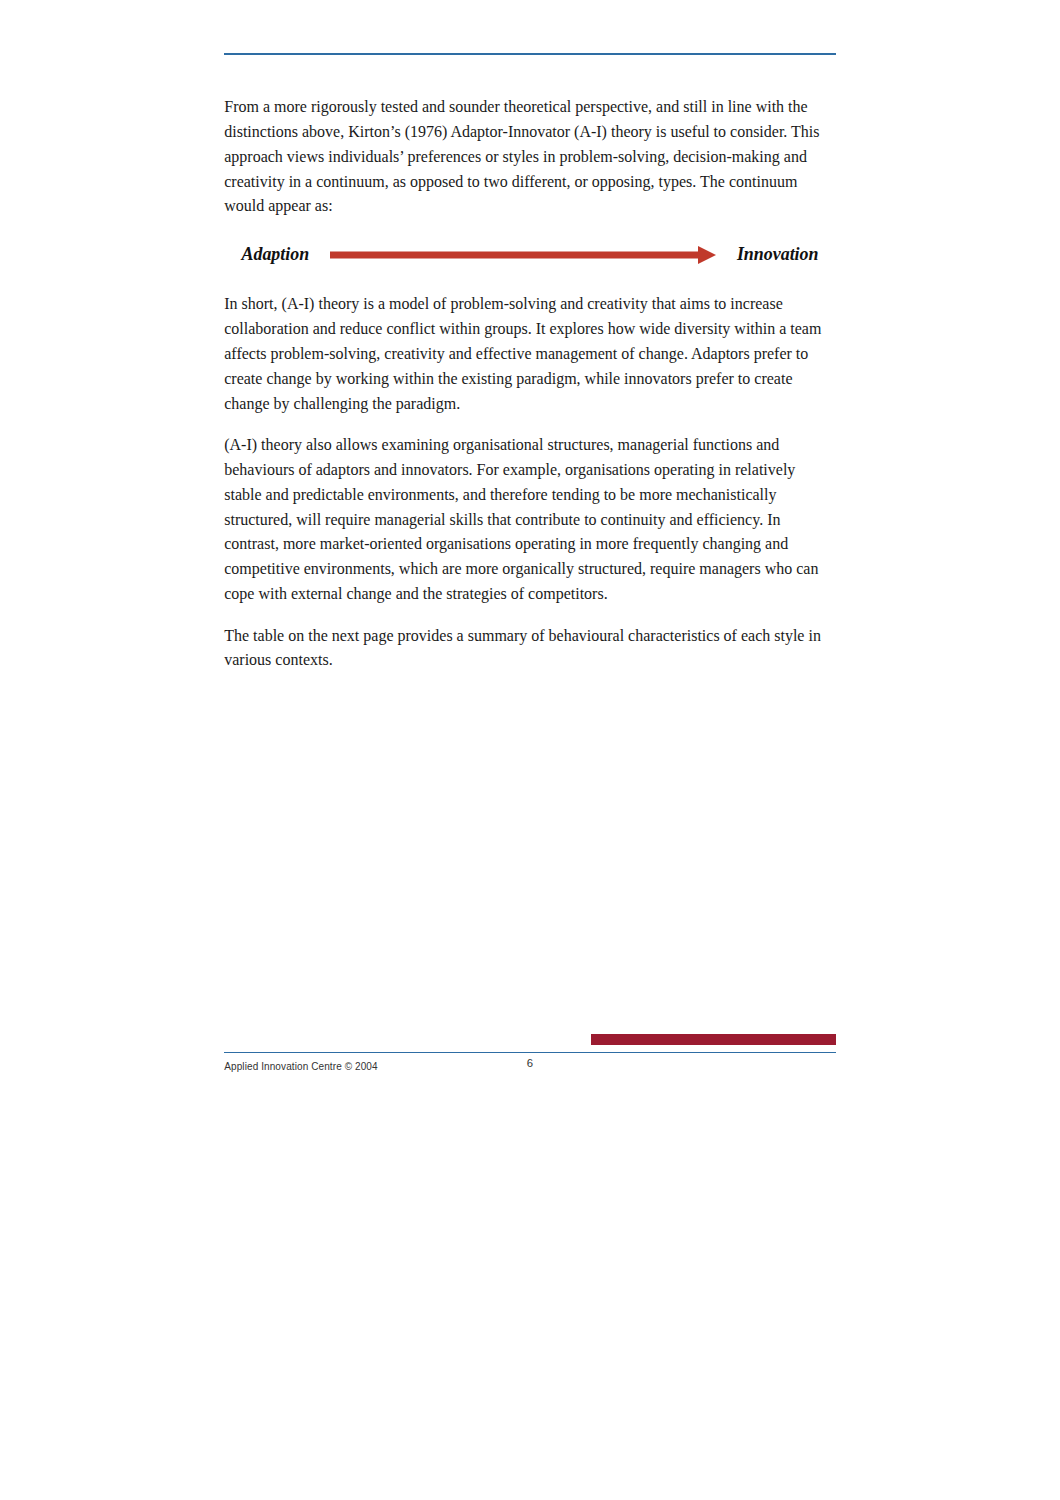From a more rigorously tested and sounder theoretical perspective, and still in line with the distinctions above, Kirton’s (1976) Adaptor-Innovator (A-I) theory is useful to consider. This approach views individuals’ preferences or styles in problem-solving, decision-making and creativity in a continuum, as opposed to two different, or opposing, types. The continuum would appear as:
Adaption Innovation
In short, (A-I) theory is a model of problem-solving and creativity that aims to increase collaboration and reduce conflict within groups. It explores how wide diversity within a team affects problem-solving, creativity and effective management of change. Adaptors prefer to create change by working within the existing paradigm, while innovators prefer to create change by challenging the paradigm.
(A-I) theory also allows examining organisational structures, managerial functions and behaviours of adaptors and innovators. For example, organisations operating in relatively stable and predictable environments, and therefore tending to be more mechanistically structured, will require managerial skills that contribute to continuity and efficiency. In contrast, more market-oriented organisations operating in more frequently changing and competitive environments, which are more organically structured, require managers who can cope with external change and the strategies of competitors.
The table on the next page provides a summary of behavioural characteristics of each style in various contexts.
Applied Innovation Centre © 2004
6